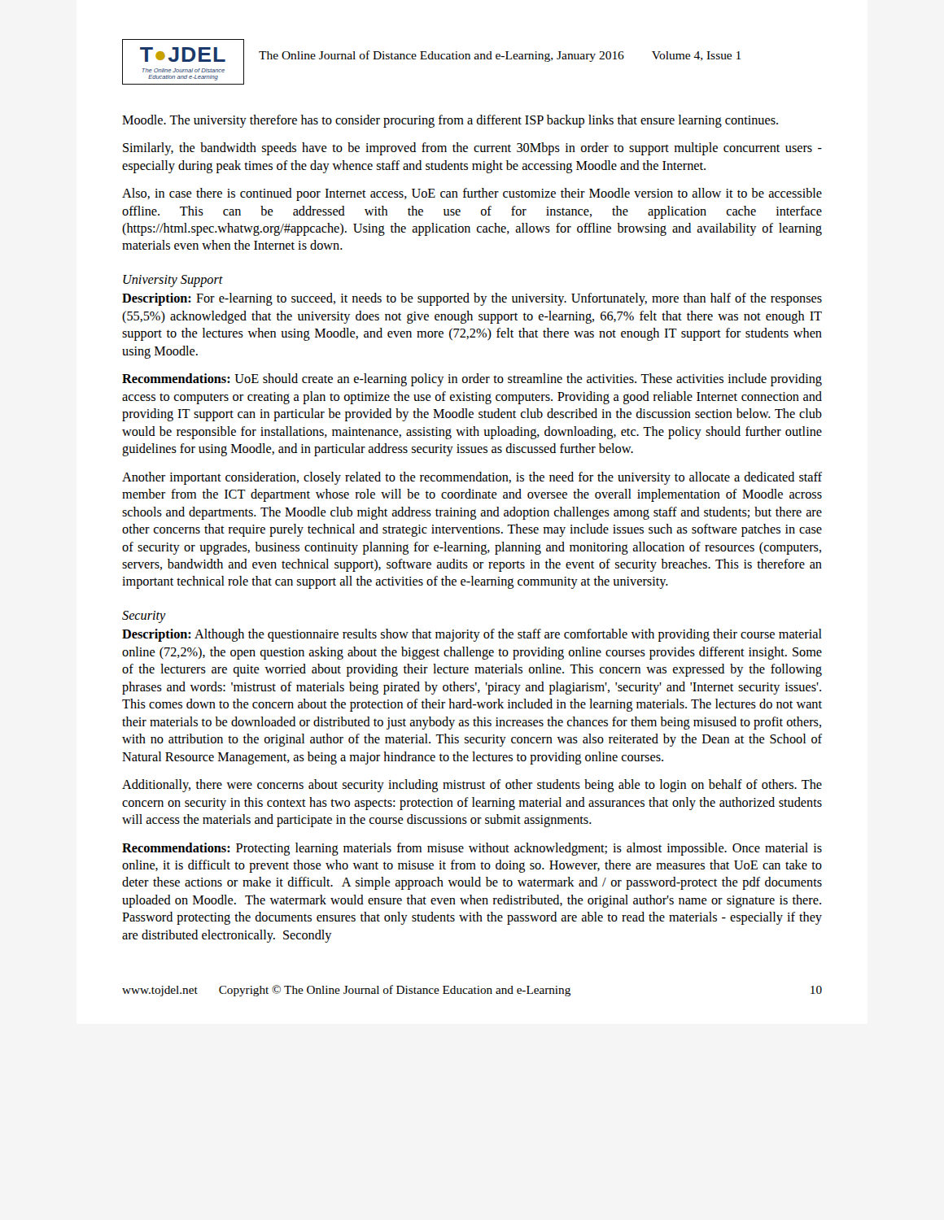T●JDEL The Online Journal of Distance
Education and e-Learning
The Online Journal of Distance Education and e-Learning, January 2016Volume 4, Issue 1
Moodle. The university therefore has to consider procuring from a different ISP backup links that ensure learning continues.
Similarly, the bandwidth speeds have to be improved from the current 30Mbps in order to support multiple concurrent users - especially during peak times of the day whence staff and students might be accessing Moodle and the Internet.
Also, in case there is continued poor Internet access, UoE can further customize their Moodle version to allow it to be accessible offline. This can be addressed with the use of for instance, the application cache interface (https://html.spec.whatwg.org/#appcache). Using the application cache, allows for offline browsing and availability of learning materials even when the Internet is down.
University Support
Description: For e-learning to succeed, it needs to be supported by the university. Unfortunately, more than half of the responses (55,5%) acknowledged that the university does not give enough support to e-learning, 66,7% felt that there was not enough IT support to the lectures when using Moodle, and even more (72,2%) felt that there was not enough IT support for students when using Moodle.
Recommendations: UoE should create an e-learning policy in order to streamline the activities. These activities include providing access to computers or creating a plan to optimize the use of existing computers. Providing a good reliable Internet connection and providing IT support can in particular be provided by the Moodle student club described in the discussion section below. The club would be responsible for installations, maintenance, assisting with uploading, downloading, etc. The policy should further outline guidelines for using Moodle, and in particular address security issues as discussed further below.
Another important consideration, closely related to the recommendation, is the need for the university to allocate a dedicated staff member from the ICT department whose role will be to coordinate and oversee the overall implementation of Moodle across schools and departments. The Moodle club might address training and adoption challenges among staff and students; but there are other concerns that require purely technical and strategic interventions. These may include issues such as software patches in case of security or upgrades, business continuity planning for e-learning, planning and monitoring allocation of resources (computers, servers, bandwidth and even technical support), software audits or reports in the event of security breaches. This is therefore an important technical role that can support all the activities of the e-learning community at the university.
Security
Description: Although the questionnaire results show that majority of the staff are comfortable with providing their course material online (72,2%), the open question asking about the biggest challenge to providing online courses provides different insight. Some of the lecturers are quite worried about providing their lecture materials online. This concern was expressed by the following phrases and words: 'mistrust of materials being pirated by others', 'piracy and plagiarism', 'security' and 'Internet security issues'. This comes down to the concern about the protection of their hard-work included in the learning materials. The lectures do not want their materials to be downloaded or distributed to just anybody as this increases the chances for them being misused to profit others, with no attribution to the original author of the material. This security concern was also reiterated by the Dean at the School of Natural Resource Management, as being a major hindrance to the lectures to providing online courses.
Additionally, there were concerns about security including mistrust of other students being able to login on behalf of others. The concern on security in this context has two aspects: protection of learning material and assurances that only the authorized students will access the materials and participate in the course discussions or submit assignments.
Recommendations: Protecting learning materials from misuse without acknowledgment; is almost impossible. Once material is online, it is difficult to prevent those who want to misuse it from to doing so. However, there are measures that UoE can take to deter these actions or make it difficult. A simple approach would be to watermark and / or password-protect the pdf documents uploaded on Moodle. The watermark would ensure that even when redistributed, the original author's name or signature is there. Password protecting the documents ensures that only students with the password are able to read the materials - especially if they are distributed electronically. Secondly
www.tojdel.net Copyright © The Online Journal of Distance Education and e-Learning 10